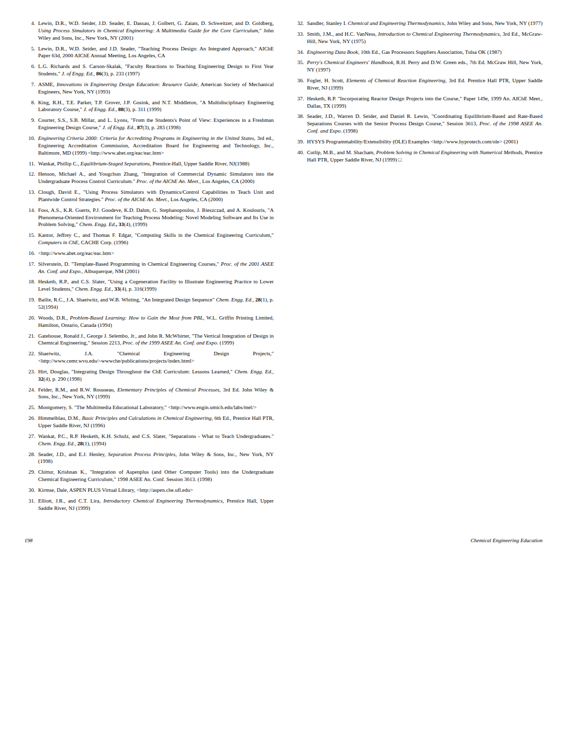4. Lewin, D.R., W.D. Seider, J.D. Seader, E. Dassau, J. Golbert, G. Zaiats, D. Schweitzer, and D. Goldberg, Using Process Simulators in Chemical Engineering: A Multimedia Guide for the Core Curriculum," John Wiley and Sons, Inc., New York, NY (2001)
5. Lewin, D.R., W.D. Seider, and J.D. Seader, "Teaching Process Design: An Integrated Approach," AIChE Paper 63d, 2000 AIChE Annual Meeting, Los Angeles, CA
6. L.G. Richards and S. Carson-Skalak, "Faculty Reactions to Teaching Engineering Design to First Year Students," J. of Engg. Ed., 86(3), p. 233 (1997)
7. ASME, Innovations in Engineering Design Education: Resource Guide, American Society of Mechanical Engineers, New York, NY (1993)
8. King, R.H., T.E. Parker, T.P. Grover, J.P. Gosink, and N.T. Middleton, "A Multidisciplinary Engineering Laboratory Course," J. of Engg. Ed., 88(3), p. 311 (1999)
9. Courter, S.S., S.B. Millar, and L. Lyons, "From the Students's Point of View: Experiences in a Freshman Engineering Design Course," J. of Engg. Ed., 87(3), p. 283 (1998)
10. Engineering Criteria 2000: Criteria for Accrediting Programs in Engineering in the United States, 3rd ed., Engineering Accreditation Commission, Accreditation Board for Engineering and Technology, Inc., Baltimore, MD (1999) <http://www.abet.org/eac/eac.htm>
11. Wankat, Phillip C., Equilibrium-Staged Separations, Prentice-Hall, Upper Saddle River, NJ(1988)
12. Henson, Michael A., and Yougchun Zhang, "Integration of Commercial Dynamic Simulators into the Undergraduate Process Control Curriculum." Proc. of the AIChE An. Meet., Los Angeles, CA (2000)
13. Clough, David E., "Using Process Simulators with Dynamics/Control Capabilities to Teach Unit and Plantwide Control Strategies." Proc. of the AIChE An. Meet., Los Angeles, CA (2000)
14. Foss, A.S., K.R. Guerts, P.J. Goodeve, K.D. Dahm, G. Stephanopoulos, J. Bieszczad, and A. Koulouris, "A Phenomena-Oriented Environment for Teaching Process Modeling: Novel Modeling Software and Its Use in Problem Solving," Chem. Engg. Ed., 33(4), (1999)
15. Kantor, Jeffrey C., and Thomas F. Edgar, "Computing Skills in the Chemical Engineering Curriculum," Computers in ChE, CACHE Corp. (1996)
16.<http://www.abet.org/eac/eac.htm>
17. Silverstein, D. "Template-Based Programming in Chemical Engineering Courses," Proc. of the 2001 ASEE An. Conf. and Expo., Albuquerque, NM (2001)
18. Hesketh, R.P., and C.S. Slater, "Using a Cogeneration Facility to Illustrate Engineering Practice to Lower Level Students," Chem. Engg. Ed., 33(4), p. 316(1999)
19. Bailie, R.C., J.A. Shaeiwitz, and W.B. Whiting, "An Integrated Design Sequence" Chem. Engg. Ed., 28(1), p. 52(1994)
20. Woods, D.R., Problem-Based Learning: How to Gain the Most from PBL, W.L. Griffin Printing Limited, Hamilton, Ontario, Canada (1994)
21. Gatehouse, Ronald J., George J. Selembo, Jr., and John R. McWhirter, "The Vertical Integration of Design in Chemical Engineering," Session 2213, Proc. of the 1999 ASEE An. Conf. and Expo. (1999)
22. Shaeiwitz, J.A. "Chemical Engineering Design Projects," <http://www.cemr.wvu.edu/~wwwche/publications/projects/index.html>
23. Hirt, Douglas, "Integrating Design Throughout the ChE Curriculum: Lessons Learned," Chem. Engg. Ed., 32(4), p. 290 (1998)
24. Felder, R.M., and R.W. Rousseau, Elementary Principles of Chemical Processes, 3rd Ed. John Wiley & Sons, Inc., New York, NY (1999)
25. Montgomery, S. "The Multimedia Educational Laboratory," <http://www.engin.umich.edu/labs/mel/>
26. Himmelblau, D.M., Basic Principles and Calculations in Chemical Engineering, 6th Ed., Prentice Hall PTR, Upper Saddle River, NJ (1996)
27. Wankat, P.C., R.P. Hesketh, K.H. Schulz, and C.S. Slater, "Separations - What to Teach Undergraduates." Chem. Engg. Ed., 28(1), (1994)
28. Seader, J.D., and E.J. Henley, Separation Process Principles, John Wiley & Sons, Inc., New York, NY (1998)
29. Chittur, Krishnan K., "Integration of Aspenplus (and Other Computer Tools) into the Undergraduate Chemical Engineering Curriculum," 1998 ASEE An. Conf. Session 3613. (1998)
30. Kirmse, Dale, ASPEN PLUS Virtual Library, <http://aspen.che.ufl.edu>
31. Elliott, J.R., and C.T. Lira, Introductory Chemical Engineering Thermodynamics, Prentice Hall, Upper Saddle River, NJ (1999)
32. Sandler, Stanley I. Chemical and Engineering Thermodynamics, John Wiley and Sons, New York, NY (1977)
33. Smith, J.M., and H.C. VanNess, Introduction to Chemical Engineering Thermodynamics, 3rd Ed., McGraw-Hill, New York, NY (1975)
34. Engineering Data Book, 10th Ed., Gas Processors Suppliers Association, Tulsa OK (1987)
35. Perry's Chemical Engineers' Handbook, R.H. Perry and D.W. Green eds., 7th Ed. McGraw Hill, New York, NY (1997)
36. Fogler, H. Scott, Elements of Chemical Reaction Engineering, 3rd Ed. Prentice Hall PTR, Upper Saddle River, NJ (1999)
37. Hesketh, R.P. "Incorporating Reactor Design Projects into the Course," Paper 149e, 1999 An. AIChE Meet., Dallas, TX (1999)
38. Seader, J.D., Warren D. Seider, and Daniel R. Lewin, "Coordinating Equilibrium-Based and Rate-Based Separations Courses with the Senior Process Design Course," Session 3613, Proc. of the 1998 ASEE An. Conf. and Expo. (1998)
39. HYSYS Programmability/Extensibility (OLE) Examples <http://www.hyprotech.com/ole> (2001)
40. Cutlip, M.B., and M. Shacham, Problem Solving in Chemical Engineering with Numerical Methods, Prentice Hall PTR, Upper Saddle River, NJ (1999) □
198
Chemical Engineering Education